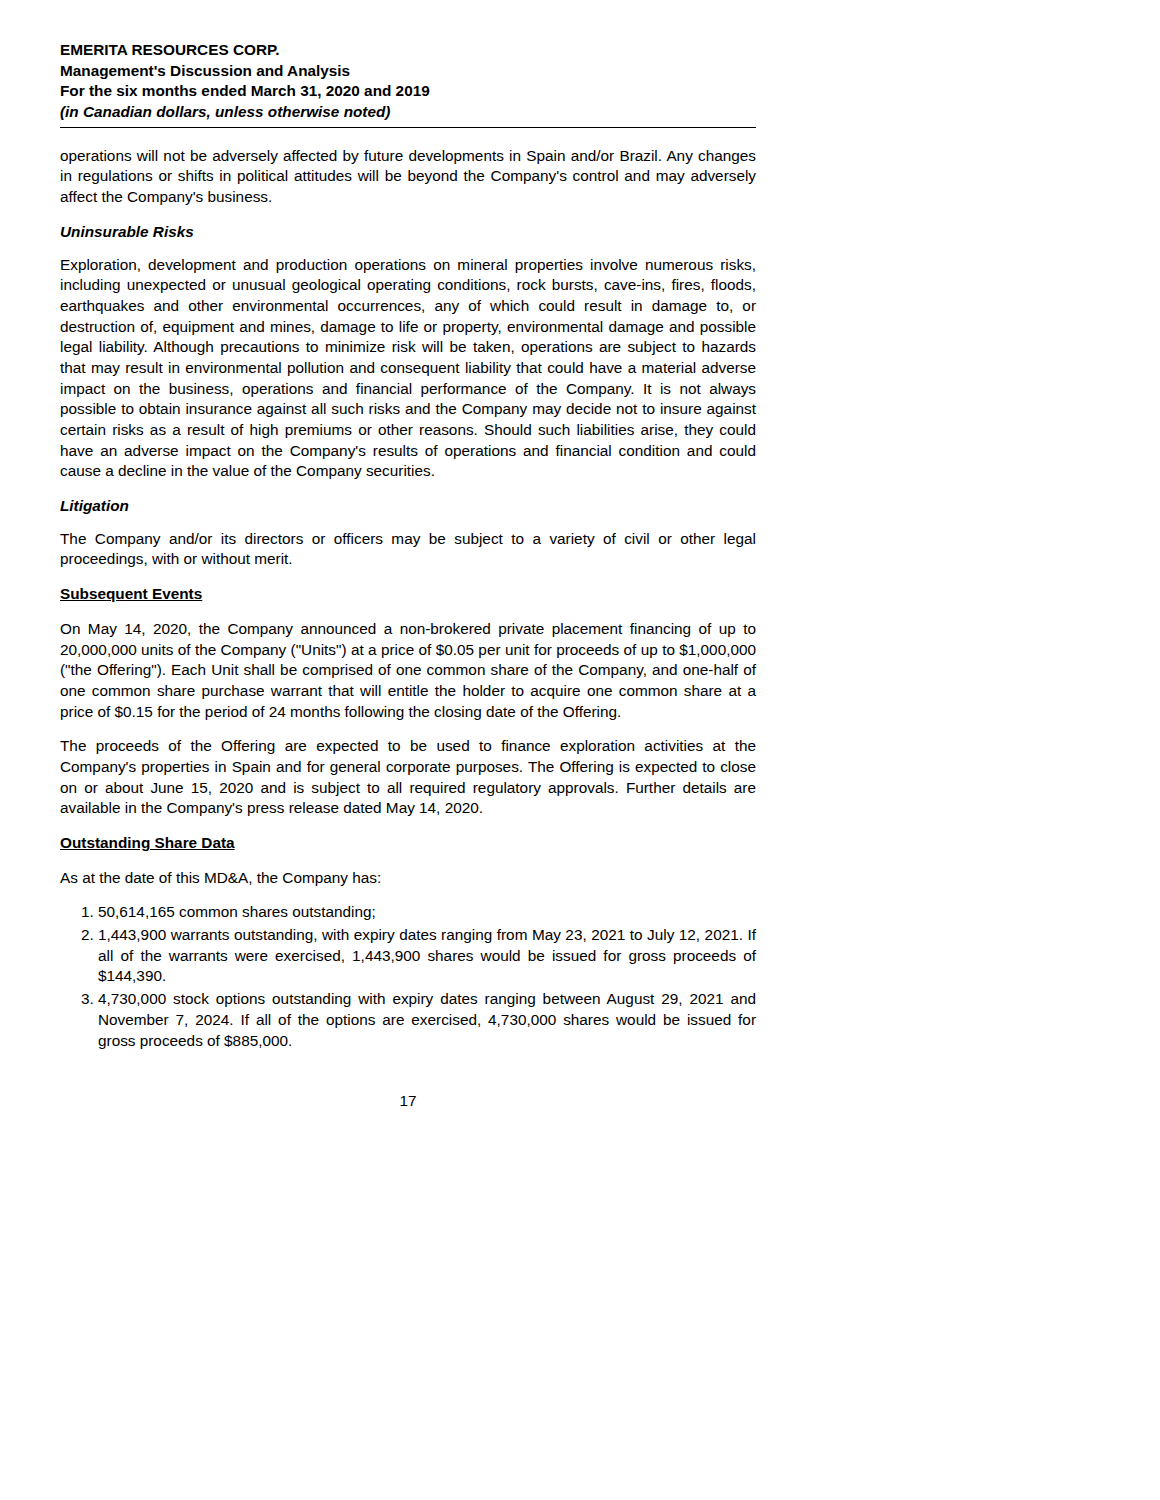EMERITA RESOURCES CORP.
Management's Discussion and Analysis
For the six months ended March 31, 2020 and 2019
(in Canadian dollars, unless otherwise noted)
operations will not be adversely affected by future developments in Spain and/or Brazil. Any changes in regulations or shifts in political attitudes will be beyond the Company's control and may adversely affect the Company's business.
Uninsurable Risks
Exploration, development and production operations on mineral properties involve numerous risks, including unexpected or unusual geological operating conditions, rock bursts, cave-ins, fires, floods, earthquakes and other environmental occurrences, any of which could result in damage to, or destruction of, equipment and mines, damage to life or property, environmental damage and possible legal liability. Although precautions to minimize risk will be taken, operations are subject to hazards that may result in environmental pollution and consequent liability that could have a material adverse impact on the business, operations and financial performance of the Company. It is not always possible to obtain insurance against all such risks and the Company may decide not to insure against certain risks as a result of high premiums or other reasons. Should such liabilities arise, they could have an adverse impact on the Company's results of operations and financial condition and could cause a decline in the value of the Company securities.
Litigation
The Company and/or its directors or officers may be subject to a variety of civil or other legal proceedings, with or without merit.
Subsequent Events
On May 14, 2020, the Company announced a non-brokered private placement financing of up to 20,000,000 units of the Company ("Units") at a price of $0.05 per unit for proceeds of up to $1,000,000 ("the Offering"). Each Unit shall be comprised of one common share of the Company, and one-half of one common share purchase warrant that will entitle the holder to acquire one common share at a price of $0.15 for the period of 24 months following the closing date of the Offering.
The proceeds of the Offering are expected to be used to finance exploration activities at the Company's properties in Spain and for general corporate purposes. The Offering is expected to close on or about June 15, 2020 and is subject to all required regulatory approvals. Further details are available in the Company's press release dated May 14, 2020.
Outstanding Share Data
As at the date of this MD&A, the Company has:
50,614,165 common shares outstanding;
1,443,900 warrants outstanding, with expiry dates ranging from May 23, 2021 to July 12, 2021. If all of the warrants were exercised, 1,443,900 shares would be issued for gross proceeds of $144,390.
4,730,000 stock options outstanding with expiry dates ranging between August 29, 2021 and November 7, 2024. If all of the options are exercised, 4,730,000 shares would be issued for gross proceeds of $885,000.
17